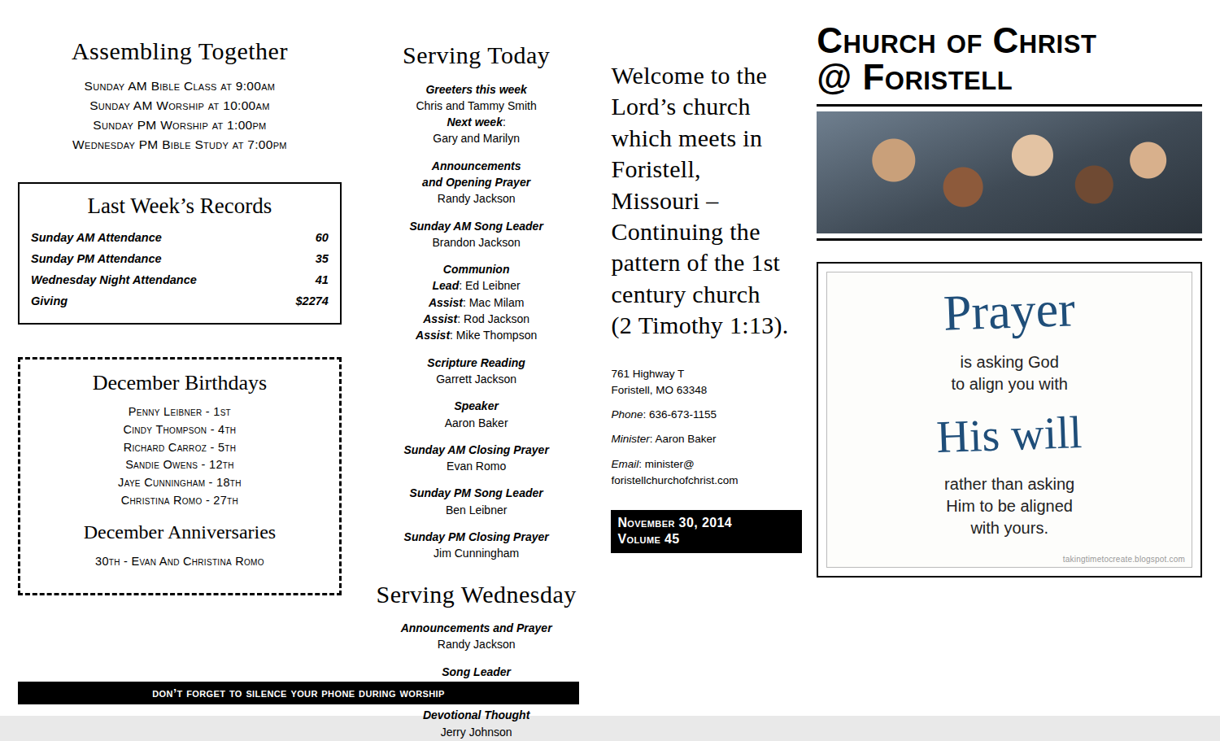Assembling Together
Sunday AM Bible Class at 9:00am
Sunday AM Worship at 10:00am
Sunday PM Worship at 1:00pm
Wednesday PM Bible Study at 7:00pm
Last Week’s Records
| Sunday AM Attendance | 60 |
| Sunday PM Attendance | 35 |
| Wednesday Night Attendance | 41 |
| Giving | $2274 |
December Birthdays
Penny Leibner - 1st
Cindy Thompson - 4th
Richard Carroz - 5th
Sandie Owens - 12th
Jaye Cunningham - 18th
Christina Romo - 27th
December Anniversaries
30th - Evan And Christina Romo
Serving Today
Greeters this week Chris and Tammy Smith Next week: Gary and Marilyn
Announcements
and Opening Prayer Randy Jackson
Sunday AM Song Leader Brandon Jackson
Communion Lead: Ed Leibner Assist: Mac Milam Assist: Rod Jackson Assist: Mike Thompson
Scripture Reading Garrett Jackson
Speaker Aaron Baker
Sunday AM Closing Prayer Evan Romo
Sunday PM Song Leader Ben Leibner
Sunday PM Closing Prayer Jim Cunningham
Serving Wednesday
Announcements and Prayer Randy Jackson
Song Leader Rod Jackson
Devotional Thought Jerry Johnson
Welcome to the Lord’s church which meets in Foristell, Missouri – Continuing the pattern of the 1st century church (2 Timothy 1:13).
761 Highway T
Foristell, MO 63348
Phone: 636-673-1155
Minister: Aaron Baker
Email: minister@
foristellchurchofchrist.com
November 30, 2014
Volume 45
Church of Christ
@ Foristell
Prayer
is asking God
to align you with
His will
rather than asking
Him to be aligned
with yours.
takingtimetocreate.blogspot.com
don’t forget to silence your phone during worship